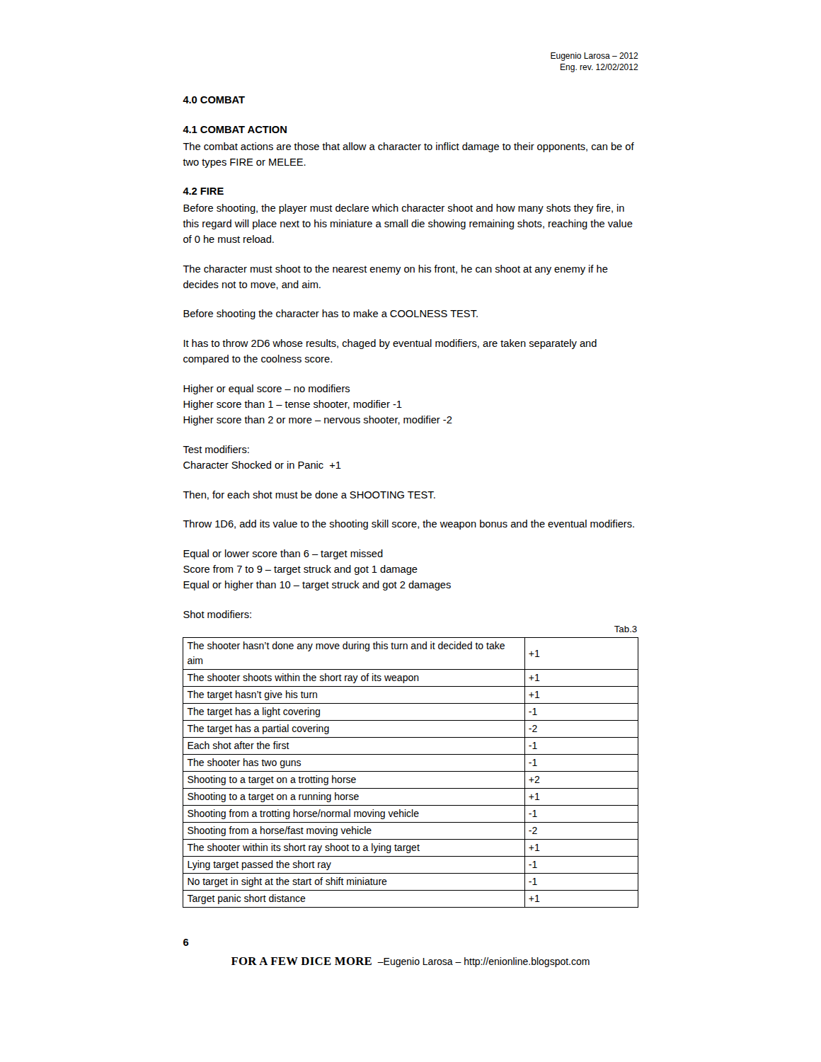Eugenio Larosa – 2012
Eng. rev. 12/02/2012
4.0 COMBAT
4.1 COMBAT ACTION
The combat actions are those that allow a character to inflict damage to their opponents, can be of two types FIRE or MELEE.
4.2 FIRE
Before shooting, the player must declare which character shoot and how many shots they fire, in this regard will place next to his miniature a small die showing remaining shots, reaching the value of 0 he must reload.
The character must shoot to the nearest enemy on his front, he can shoot at any enemy if he decides not to move, and aim.
Before shooting the character has to make a COOLNESS TEST.
It has to throw 2D6 whose results, chaged by eventual modifiers, are taken separately and compared to the coolness score.
Higher or equal score – no modifiers
Higher score than 1 – tense shooter, modifier -1
Higher score than 2 or more – nervous shooter, modifier -2
Test modifiers:
Character Shocked or in Panic +1
Then, for each shot must be done a SHOOTING TEST.
Throw 1D6, add its value to the shooting skill score, the weapon bonus and the eventual modifiers.
Equal or lower score than 6 – target missed
Score from 7 to 9 – target struck and got 1 damage
Equal or higher than 10 – target struck and got 2 damages
Shot modifiers:
Tab.3
| The shooter hasn’t done any move during this turn and it decided to take aim | +1 |
| The shooter shoots within the short ray of its weapon | +1 |
| The target hasn’t give his turn | +1 |
| The target has a light covering | -1 |
| The target has a partial covering | -2 |
| Each shot after the first | -1 |
| The shooter has two guns | -1 |
| Shooting to a target on a trotting horse | +2 |
| Shooting to a target on a running horse | +1 |
| Shooting from a trotting horse/normal moving vehicle | -1 |
| Shooting from a horse/fast moving vehicle | -2 |
| The shooter within its short ray shoot to a lying target | +1 |
| Lying target passed the short ray | -1 |
| No target in sight at the start of shift miniature | -1 |
| Target panic short distance | +1 |
6
FOR A FEW DICE MORE –Eugenio Larosa – http://enionline.blogspot.com